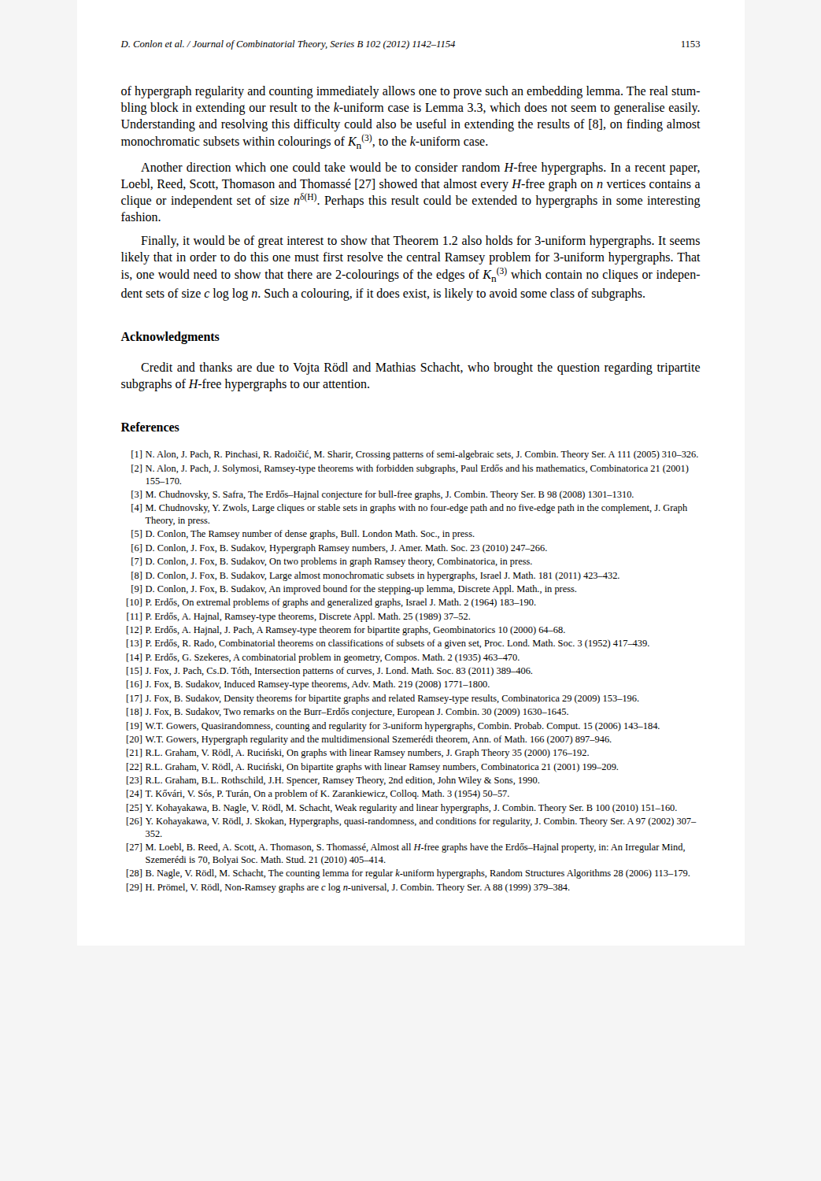D. Conlon et al. / Journal of Combinatorial Theory, Series B 102 (2012) 1142–1154 1153
of hypergraph regularity and counting immediately allows one to prove such an embedding lemma. The real stumbling block in extending our result to the k-uniform case is Lemma 3.3, which does not seem to generalise easily. Understanding and resolving this difficulty could also be useful in extending the results of [8], on finding almost monochromatic subsets within colourings of Kn(3), to the k-uniform case.
Another direction which one could take would be to consider random H-free hypergraphs. In a recent paper, Loebl, Reed, Scott, Thomason and Thomassé [27] showed that almost every H-free graph on n vertices contains a clique or independent set of size nδ(H). Perhaps this result could be extended to hypergraphs in some interesting fashion.
Finally, it would be of great interest to show that Theorem 1.2 also holds for 3-uniform hypergraphs. It seems likely that in order to do this one must first resolve the central Ramsey problem for 3-uniform hypergraphs. That is, one would need to show that there are 2-colourings of the edges of Kn(3) which contain no cliques or independent sets of size c log log n. Such a colouring, if it does exist, is likely to avoid some class of subgraphs.
Acknowledgments
Credit and thanks are due to Vojta Rödl and Mathias Schacht, who brought the question regarding tripartite subgraphs of H-free hypergraphs to our attention.
References
[1] N. Alon, J. Pach, R. Pinchasi, R. Radoičić, M. Sharir, Crossing patterns of semi-algebraic sets, J. Combin. Theory Ser. A 111 (2005) 310–326.
[2] N. Alon, J. Pach, J. Solymosi, Ramsey-type theorems with forbidden subgraphs, Paul Erdős and his mathematics, Combinatorica 21 (2001) 155–170.
[3] M. Chudnovsky, S. Safra, The Erdős–Hajnal conjecture for bull-free graphs, J. Combin. Theory Ser. B 98 (2008) 1301–1310.
[4] M. Chudnovsky, Y. Zwols, Large cliques or stable sets in graphs with no four-edge path and no five-edge path in the complement, J. Graph Theory, in press.
[5] D. Conlon, The Ramsey number of dense graphs, Bull. London Math. Soc., in press.
[6] D. Conlon, J. Fox, B. Sudakov, Hypergraph Ramsey numbers, J. Amer. Math. Soc. 23 (2010) 247–266.
[7] D. Conlon, J. Fox, B. Sudakov, On two problems in graph Ramsey theory, Combinatorica, in press.
[8] D. Conlon, J. Fox, B. Sudakov, Large almost monochromatic subsets in hypergraphs, Israel J. Math. 181 (2011) 423–432.
[9] D. Conlon, J. Fox, B. Sudakov, An improved bound for the stepping-up lemma, Discrete Appl. Math., in press.
[10] P. Erdős, On extremal problems of graphs and generalized graphs, Israel J. Math. 2 (1964) 183–190.
[11] P. Erdős, A. Hajnal, Ramsey-type theorems, Discrete Appl. Math. 25 (1989) 37–52.
[12] P. Erdős, A. Hajnal, J. Pach, A Ramsey-type theorem for bipartite graphs, Geombinatorics 10 (2000) 64–68.
[13] P. Erdős, R. Rado, Combinatorial theorems on classifications of subsets of a given set, Proc. Lond. Math. Soc. 3 (1952) 417–439.
[14] P. Erdős, G. Szekeres, A combinatorial problem in geometry, Compos. Math. 2 (1935) 463–470.
[15] J. Fox, J. Pach, Cs.D. Tóth, Intersection patterns of curves, J. Lond. Math. Soc. 83 (2011) 389–406.
[16] J. Fox, B. Sudakov, Induced Ramsey-type theorems, Adv. Math. 219 (2008) 1771–1800.
[17] J. Fox, B. Sudakov, Density theorems for bipartite graphs and related Ramsey-type results, Combinatorica 29 (2009) 153–196.
[18] J. Fox, B. Sudakov, Two remarks on the Burr–Erdős conjecture, European J. Combin. 30 (2009) 1630–1645.
[19] W.T. Gowers, Quasirandomness, counting and regularity for 3-uniform hypergraphs, Combin. Probab. Comput. 15 (2006) 143–184.
[20] W.T. Gowers, Hypergraph regularity and the multidimensional Szemerédi theorem, Ann. of Math. 166 (2007) 897–946.
[21] R.L. Graham, V. Rödl, A. Ruciński, On graphs with linear Ramsey numbers, J. Graph Theory 35 (2000) 176–192.
[22] R.L. Graham, V. Rödl, A. Ruciński, On bipartite graphs with linear Ramsey numbers, Combinatorica 21 (2001) 199–209.
[23] R.L. Graham, B.L. Rothschild, J.H. Spencer, Ramsey Theory, 2nd edition, John Wiley & Sons, 1990.
[24] T. Kővári, V. Sós, P. Turán, On a problem of K. Zarankiewicz, Colloq. Math. 3 (1954) 50–57.
[25] Y. Kohayakawa, B. Nagle, V. Rödl, M. Schacht, Weak regularity and linear hypergraphs, J. Combin. Theory Ser. B 100 (2010) 151–160.
[26] Y. Kohayakawa, V. Rödl, J. Skokan, Hypergraphs, quasi-randomness, and conditions for regularity, J. Combin. Theory Ser. A 97 (2002) 307–352.
[27] M. Loebl, B. Reed, A. Scott, A. Thomason, S. Thomassé, Almost all H-free graphs have the Erdős–Hajnal property, in: An Irregular Mind, Szemerédi is 70, Bolyai Soc. Math. Stud. 21 (2010) 405–414.
[28] B. Nagle, V. Rödl, M. Schacht, The counting lemma for regular k-uniform hypergraphs, Random Structures Algorithms 28 (2006) 113–179.
[29] H. Prömel, V. Rödl, Non-Ramsey graphs are c log n-universal, J. Combin. Theory Ser. A 88 (1999) 379–384.